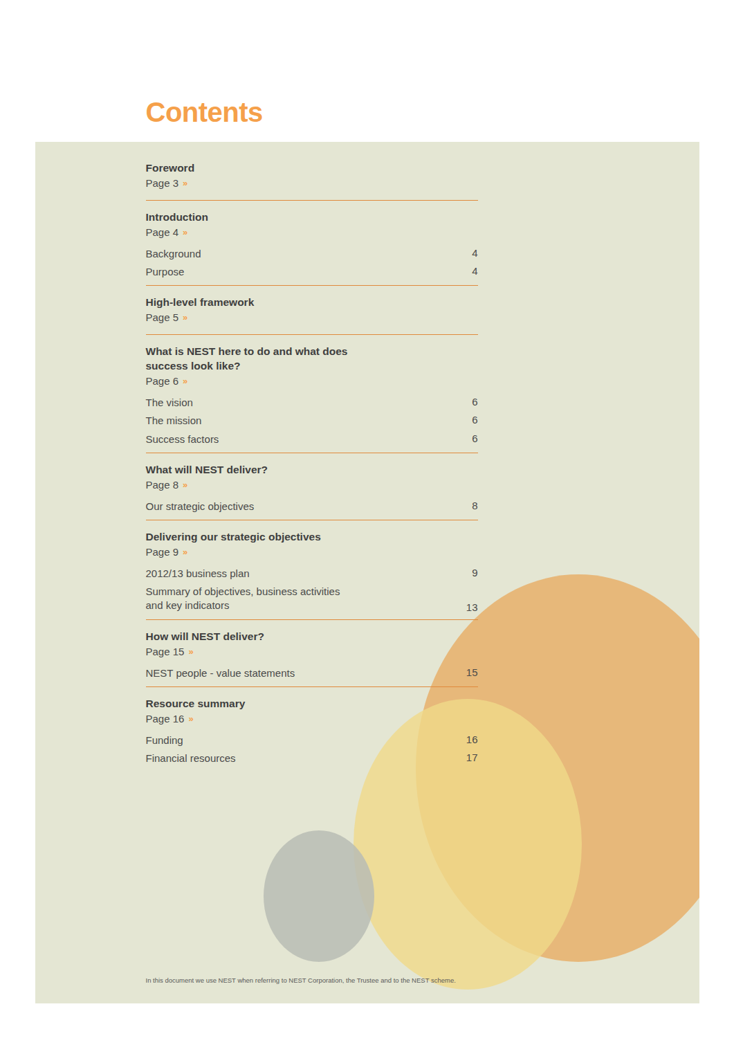Contents
Foreword
Page 3 »
Introduction
Page 4 »
Background 4
Purpose 4
High-level framework
Page 5 »
What is NEST here to do and what does
success look like?
Page 6 »
The vision 6
The mission 6
Success factors 6
What will NEST deliver?
Page 8 »
Our strategic objectives 8
Delivering our strategic objectives
Page 9 »
2012/13 business plan 9
Summary of objectives, business activities
and key indicators 13
How will NEST deliver?
Page 15 »
NEST people - value statements 15
Resource summary
Page 16 »
Funding 16
Financial resources 17
In this document we use NEST when referring to NEST Corporation, the Trustee and to the NEST scheme.